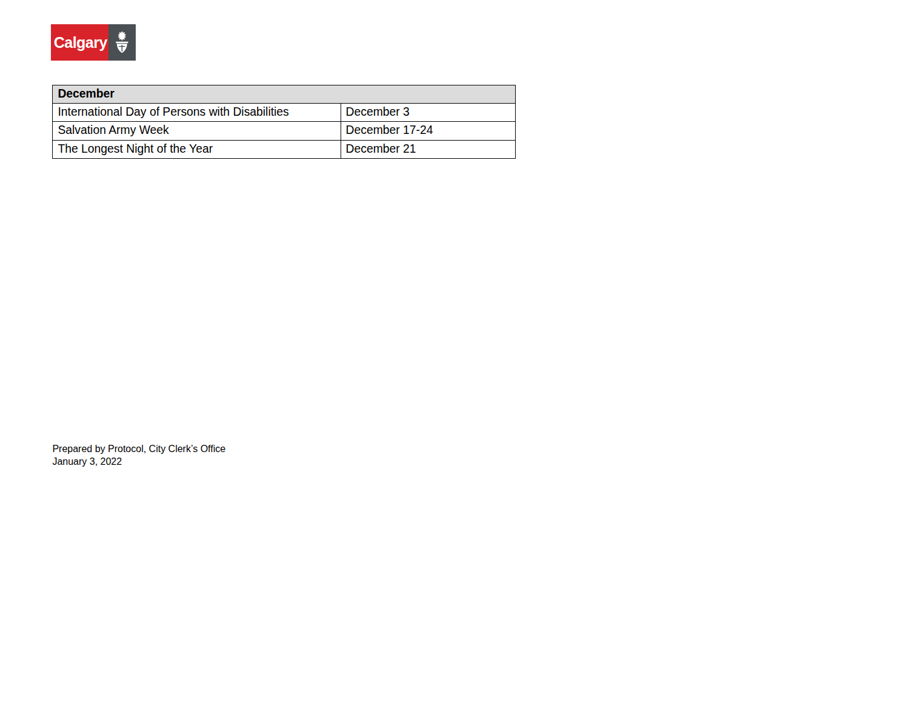Calgary
| December |
| --- |
| International Day of Persons with Disabilities | December 3 |
| Salvation Army Week | December 17-24 |
| The Longest Night of the Year | December 21 |
Prepared by Protocol, City Clerk’s Office
January 3, 2022